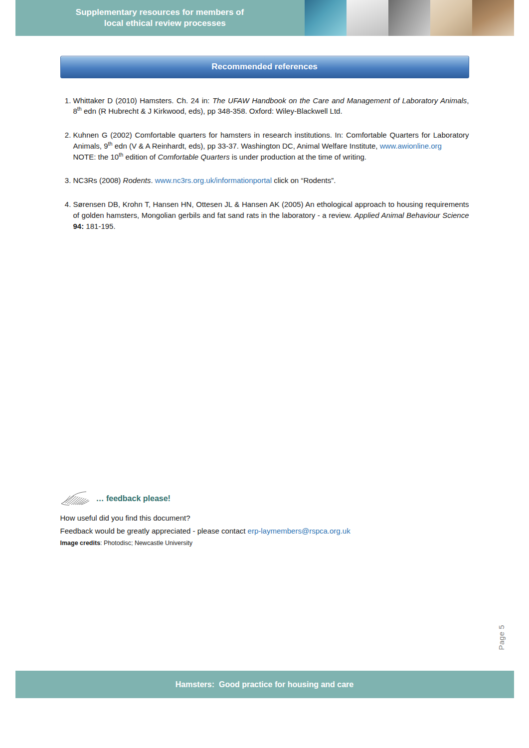Supplementary resources for members of local ethical review processes
Recommended references
Whittaker D (2010) Hamsters. Ch. 24 in: The UFAW Handbook on the Care and Management of Laboratory Animals, 8th edn (R Hubrecht & J Kirkwood, eds), pp 348-358. Oxford: Wiley-Blackwell Ltd.
Kuhnen G (2002) Comfortable quarters for hamsters in research institutions. In: Comfortable Quarters for Laboratory Animals, 9th edn (V & A Reinhardt, eds), pp 33-37. Washington DC, Animal Welfare Institute, www.awionline.org NOTE: the 10th edition of Comfortable Quarters is under production at the time of writing.
NC3Rs (2008) Rodents. www.nc3rs.org.uk/informationportal click on “Rodents”.
Sørensen DB, Krohn T, Hansen HN, Ottesen JL & Hansen AK (2005) An ethological approach to housing requirements of golden hamsters, Mongolian gerbils and fat sand rats in the laboratory - a review. Applied Animal Behaviour Science 94: 181-195.
… feedback please!
How useful did you find this document?
Feedback would be greatly appreciated - please contact erp-laymembers@rspca.org.uk
Image credits: Photodisc; Newcastle University
Page 5
Hamsters: Good practice for housing and care